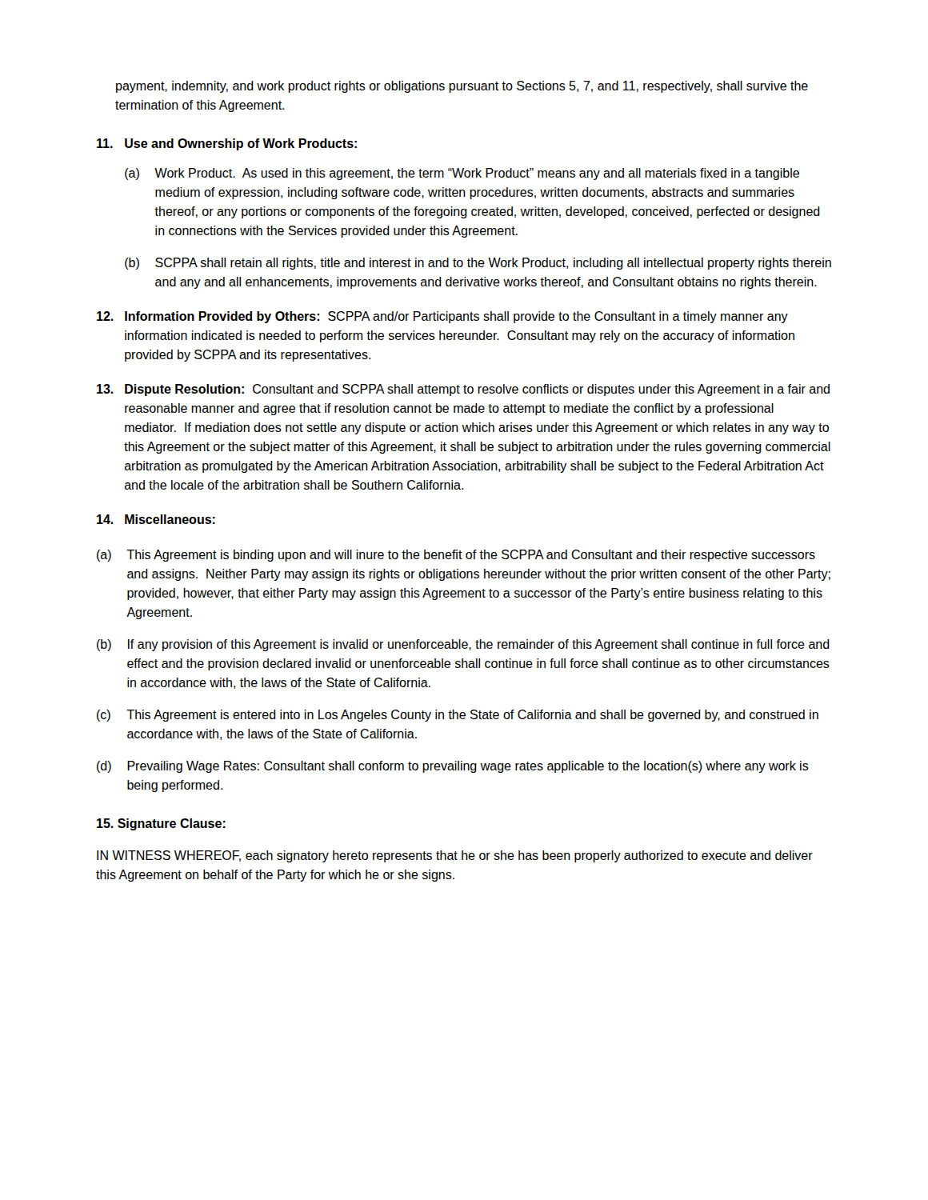payment, indemnity, and work product rights or obligations pursuant to Sections 5, 7, and 11, respectively, shall survive the termination of this Agreement.
Use and Ownership of Work Products:
Work Product. As used in this agreement, the term “Work Product” means any and all materials fixed in a tangible medium of expression, including software code, written procedures, written documents, abstracts and summaries thereof, or any portions or components of the foregoing created, written, developed, conceived, perfected or designed in connections with the Services provided under this Agreement.
SCPPA shall retain all rights, title and interest in and to the Work Product, including all intellectual property rights therein and any and all enhancements, improvements and derivative works thereof, and Consultant obtains no rights therein.
Information Provided by Others: SCPPA and/or Participants shall provide to the Consultant in a timely manner any information indicated is needed to perform the services hereunder. Consultant may rely on the accuracy of information provided by SCPPA and its representatives.
Dispute Resolution: Consultant and SCPPA shall attempt to resolve conflicts or disputes under this Agreement in a fair and reasonable manner and agree that if resolution cannot be made to attempt to mediate the conflict by a professional mediator. If mediation does not settle any dispute or action which arises under this Agreement or which relates in any way to this Agreement or the subject matter of this Agreement, it shall be subject to arbitration under the rules governing commercial arbitration as promulgated by the American Arbitration Association, arbitrability shall be subject to the Federal Arbitration Act and the locale of the arbitration shall be Southern California.
Miscellaneous:
This Agreement is binding upon and will inure to the benefit of the SCPPA and Consultant and their respective successors and assigns. Neither Party may assign its rights or obligations hereunder without the prior written consent of the other Party; provided, however, that either Party may assign this Agreement to a successor of the Party’s entire business relating to this Agreement.
If any provision of this Agreement is invalid or unenforceable, the remainder of this Agreement shall continue in full force and effect and the provision declared invalid or unenforceable shall continue in full force shall continue as to other circumstances in accordance with, the laws of the State of California.
This Agreement is entered into in Los Angeles County in the State of California and shall be governed by, and construed in accordance with, the laws of the State of California.
Prevailing Wage Rates: Consultant shall conform to prevailing wage rates applicable to the location(s) where any work is being performed.
15. Signature Clause:
IN WITNESS WHEREOF, each signatory hereto represents that he or she has been properly authorized to execute and deliver this Agreement on behalf of the Party for which he or she signs.